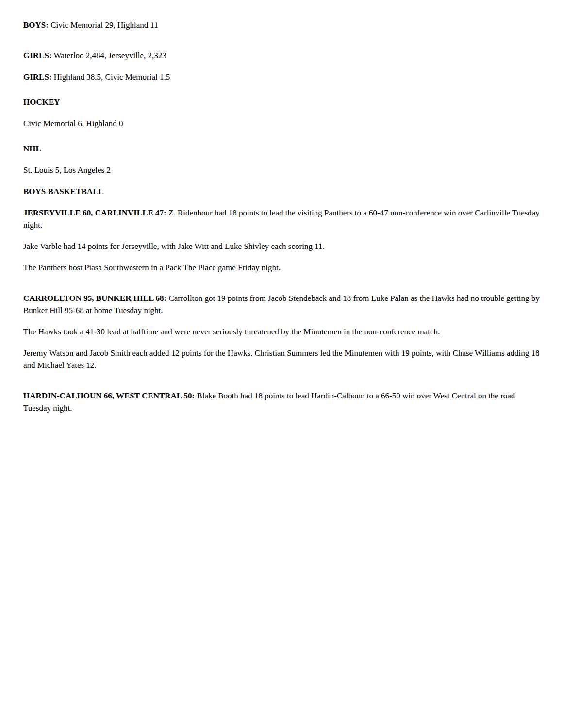BOYS: Civic Memorial 29, Highland 11
GIRLS: Waterloo 2,484, Jerseyville, 2,323
GIRLS: Highland 38.5, Civic Memorial 1.5
HOCKEY
Civic Memorial 6, Highland 0
NHL
St. Louis 5, Los Angeles 2
BOYS BASKETBALL
JERSEYVILLE 60, CARLINVILLE 47: Z. Ridenhour had 18 points to lead the visiting Panthers to a 60-47 non-conference win over Carlinville Tuesday night.
Jake Varble had 14 points for Jerseyville, with Jake Witt and Luke Shivley each scoring 11.
The Panthers host Piasa Southwestern in a Pack The Place game Friday night.
CARROLLTON 95, BUNKER HILL 68: Carrollton got 19 points from Jacob Stendeback and 18 from Luke Palan as the Hawks had no trouble getting by Bunker Hill 95-68 at home Tuesday night.
The Hawks took a 41-30 lead at halftime and were never seriously threatened by the Minutemen in the non-conference match.
Jeremy Watson and Jacob Smith each added 12 points for the Hawks. Christian Summers led the Minutemen with 19 points, with Chase Williams adding 18 and Michael Yates 12.
HARDIN-CALHOUN 66, WEST CENTRAL 50: Blake Booth had 18 points to lead Hardin-Calhoun to a 66-50 win over West Central on the road Tuesday night.